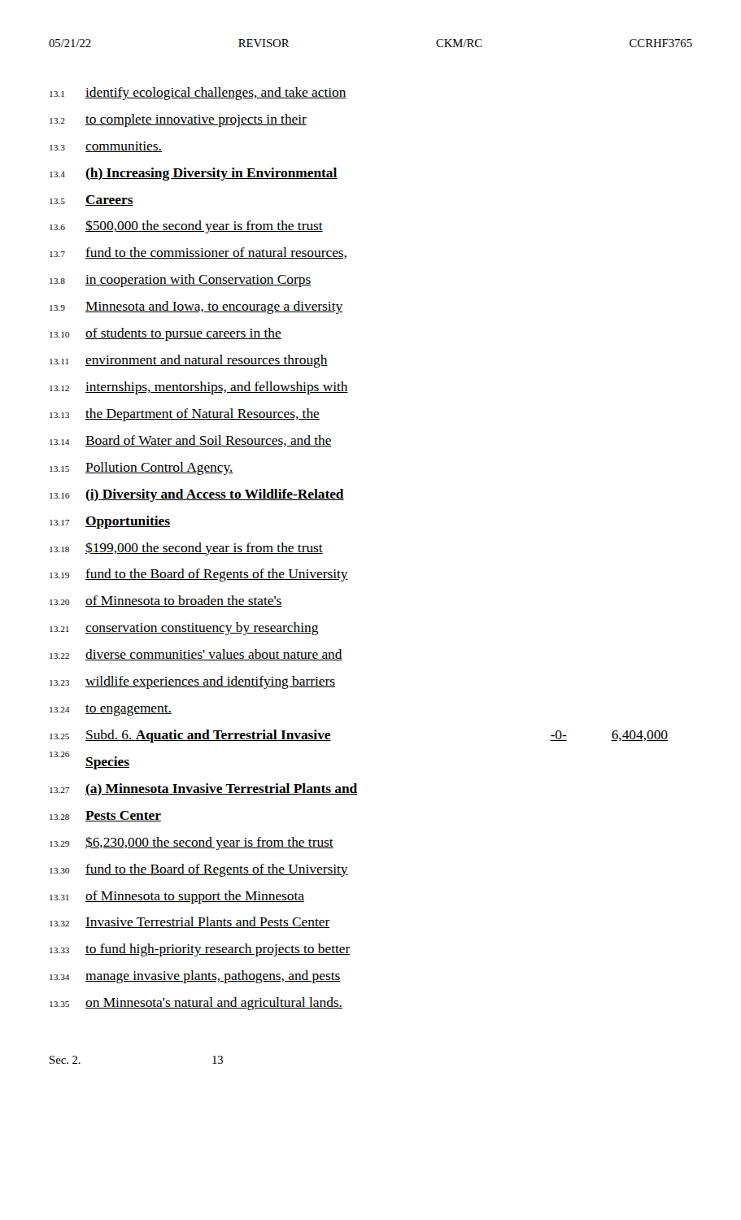05/21/22 REVISOR CKM/RC CCRHF3765
13.1
identify ecological challenges, and take action
13.2
to complete innovative projects in their
13.3
communities.
13.4
(h) Increasing Diversity in Environmental
13.5
Careers
13.6
$500,000 the second year is from the trust
13.7
fund to the commissioner of natural resources,
13.8
in cooperation with Conservation Corps
13.9
Minnesota and Iowa, to encourage a diversity
13.10
of students to pursue careers in the
13.11
environment and natural resources through
13.12
internships, mentorships, and fellowships with
13.13
the Department of Natural Resources, the
13.14
Board of Water and Soil Resources, and the
13.15
Pollution Control Agency.
13.16
(i) Diversity and Access to Wildlife-Related
13.17
Opportunities
13.18
$199,000 the second year is from the trust
13.19
fund to the Board of Regents of the University
13.20
of Minnesota to broaden the state's
13.21
conservation constituency by researching
13.22
diverse communities' values about nature and
13.23
wildlife experiences and identifying barriers
13.24
to engagement.
13.25
13.26
Subd. 6. Aquatic and Terrestrial Invasive
Species
-0-6,404,000
13.27
(a) Minnesota Invasive Terrestrial Plants and
13.28
Pests Center
13.29
$6,230,000 the second year is from the trust
13.30
fund to the Board of Regents of the University
13.31
of Minnesota to support the Minnesota
13.32
Invasive Terrestrial Plants and Pests Center
13.33
to fund high-priority research projects to better
13.34
manage invasive plants, pathogens, and pests
13.35
on Minnesota's natural and agricultural lands.
Sec. 2.
13